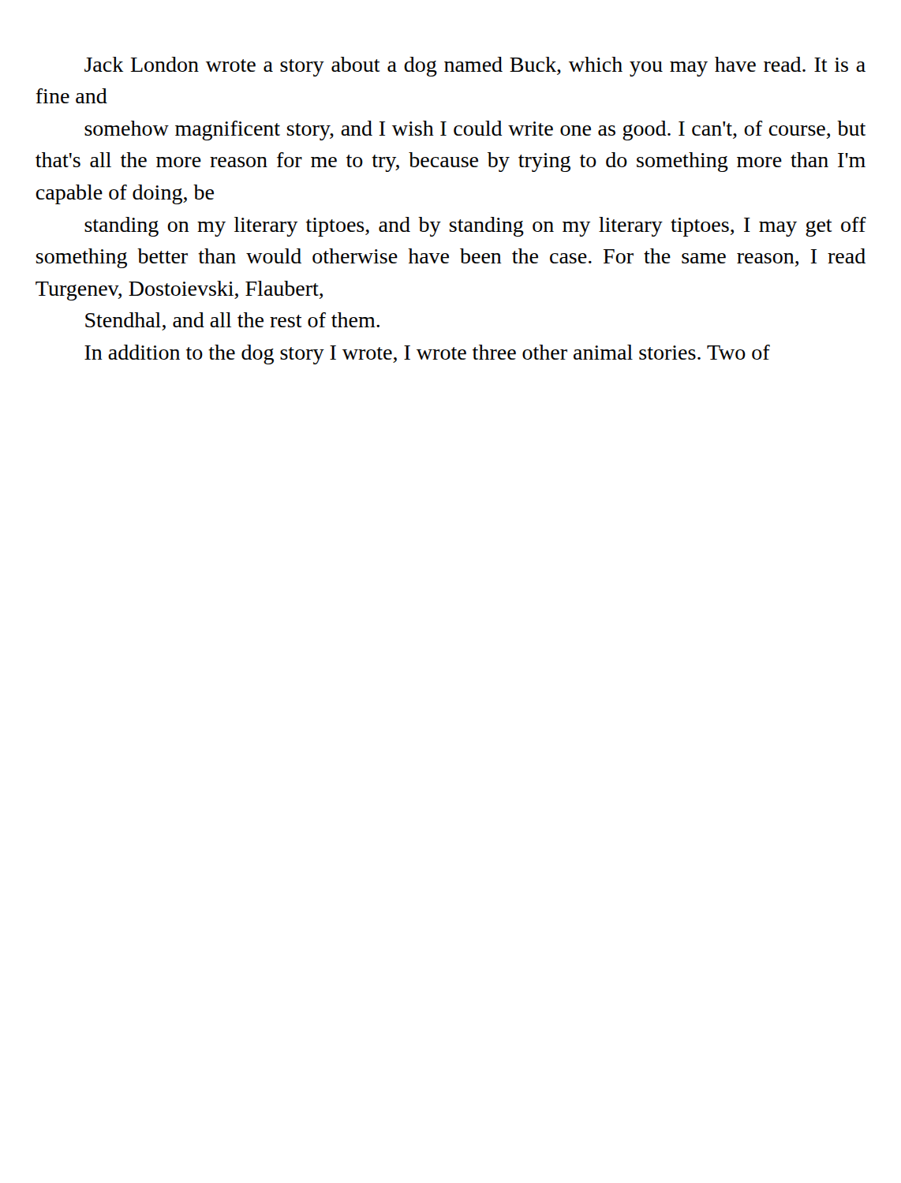Jack London wrote a story about a dog named Buck, which you may have read. It is a fine and
somehow magnificent story, and I wish I could write one as good. I can't, of course, but that's all the more reason for me to try, because by trying to do something more than I'm capable of doing, be
standing on my literary tiptoes, and by standing on my literary tiptoes, I may get off something better than would otherwise have been the case. For the same reason, I read Turgenev, Dostoievski, Flaubert,
Stendhal, and all the rest of them.
In addition to the dog story I wrote, I wrote three other animal stories. Two of